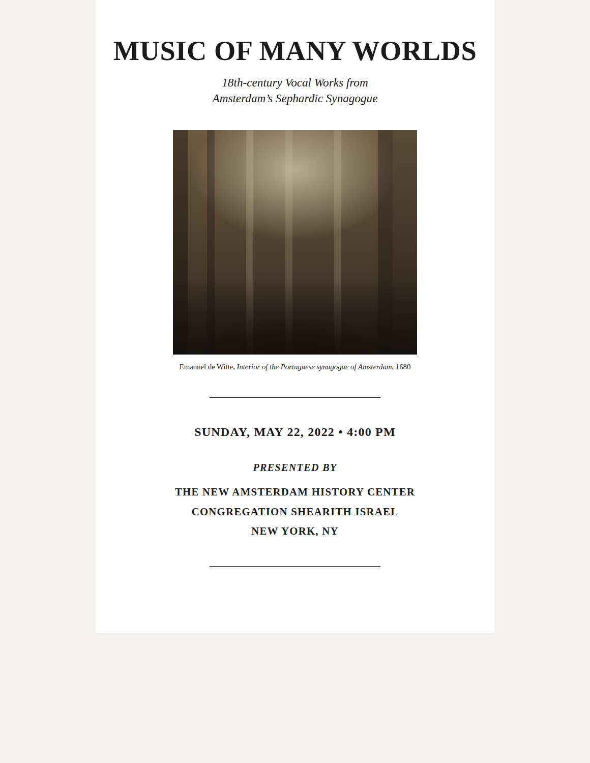Music of Many Worlds
18th-century Vocal Works from
Amsterdam’s Sephardic Synagogue
Emanuel de Witte, Interior of the Portuguese synagogue of Amsterdam, 1680
Sunday, May 22, 2022 • 4:00 PM
Presented by
The New Amsterdam History Center
Congregation Shearith Israel
New York, NY